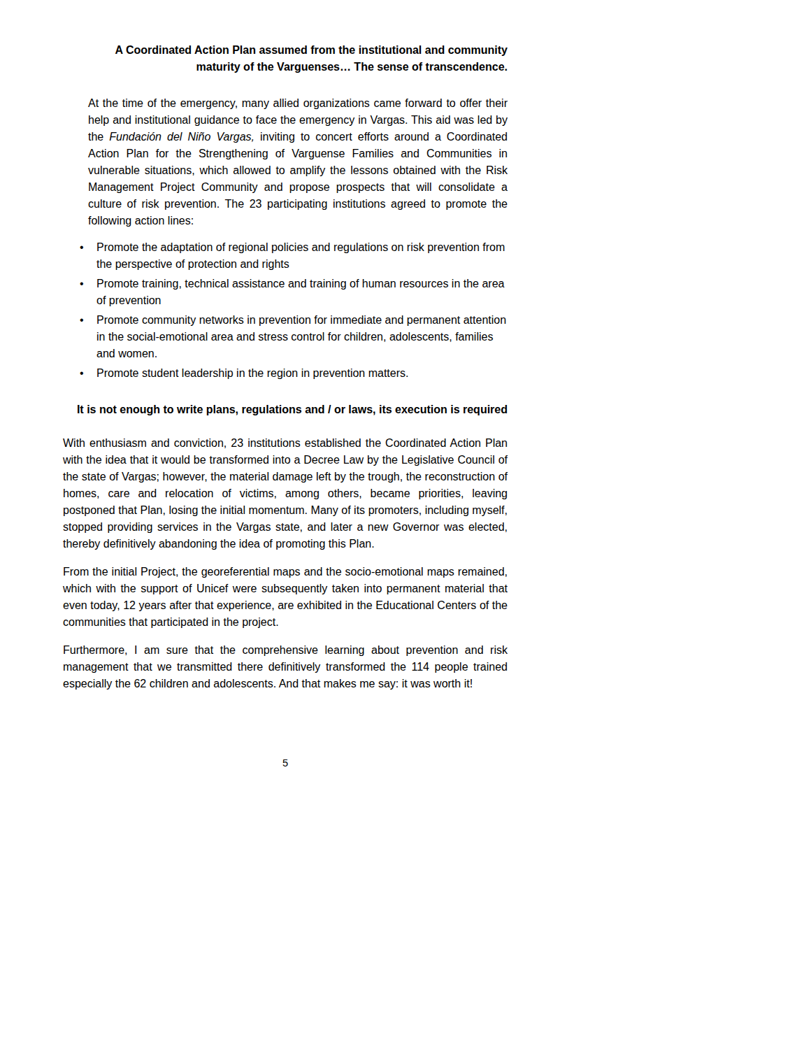A Coordinated Action Plan assumed from the institutional and community maturity of the Varguenses… The sense of transcendence.
At the time of the emergency, many allied organizations came forward to offer their help and institutional guidance to face the emergency in Vargas. This aid was led by the Fundación del Niño Vargas, inviting to concert efforts around a Coordinated Action Plan for the Strengthening of Varguense Families and Communities in vulnerable situations, which allowed to amplify the lessons obtained with the Risk Management Project Community and propose prospects that will consolidate a culture of risk prevention. The 23 participating institutions agreed to promote the following action lines:
Promote the adaptation of regional policies and regulations on risk prevention from the perspective of protection and rights
Promote training, technical assistance and training of human resources in the area of prevention
Promote community networks in prevention for immediate and permanent attention in the social-emotional area and stress control for children, adolescents, families and women.
Promote student leadership in the region in prevention matters.
It is not enough to write plans, regulations and / or laws, its execution is required
With enthusiasm and conviction, 23 institutions established the Coordinated Action Plan with the idea that it would be transformed into a Decree Law by the Legislative Council of the state of Vargas; however, the material damage left by the trough, the reconstruction of homes, care and relocation of victims, among others, became priorities, leaving postponed that Plan, losing the initial momentum. Many of its promoters, including myself, stopped providing services in the Vargas state, and later a new Governor was elected, thereby definitively abandoning the idea of promoting this Plan.
From the initial Project, the georeferential maps and the socio-emotional maps remained, which with the support of Unicef were subsequently taken into permanent material that even today, 12 years after that experience, are exhibited in the Educational Centers of the communities that participated in the project.
Furthermore, I am sure that the comprehensive learning about prevention and risk management that we transmitted there definitively transformed the 114 people trained especially the 62 children and adolescents. And that makes me say: it was worth it!
5